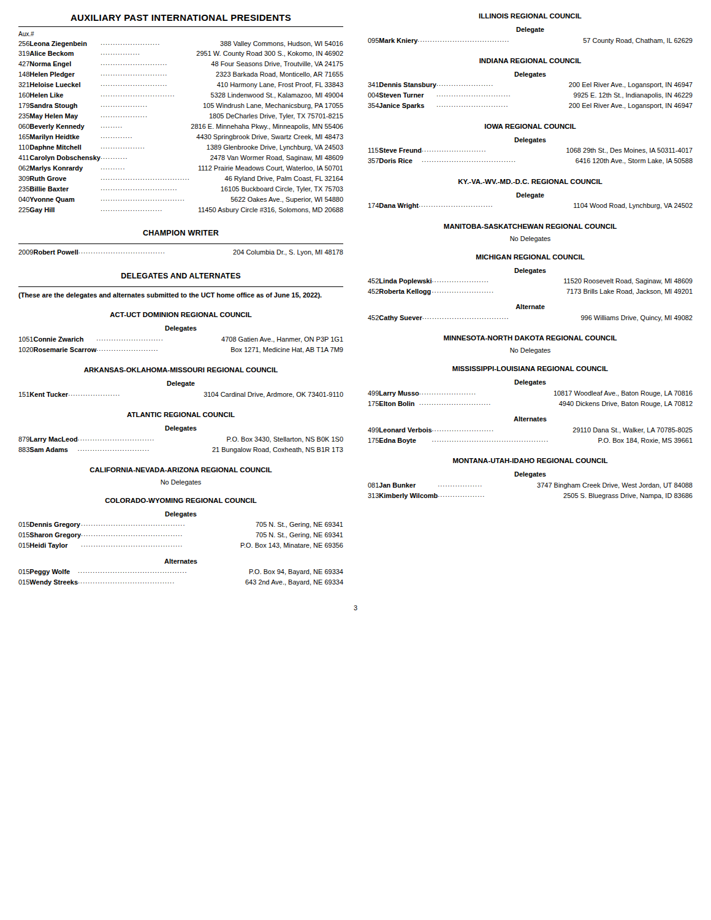AUXILIARY PAST INTERNATIONAL PRESIDENTS
Aux.#
| 256 | Leona Ziegenbein | ........................ | 388 Valley Commons, Hudson, WI 54016 |
| 319 | Alice Beckom | ................ | 2951 W. County Road 300 S., Kokomo, IN 46902 |
| 427 | Norma Engel | ........................... | 48 Four Seasons Drive, Troutville, VA 24175 |
| 148 | Helen Pledger | ........................... | 2323 Barkada Road, Monticello, AR 71655 |
| 321 | Heloise Lueckel | ........................... | 410 Harmony Lane, Frost Proof, FL 33843 |
| 160 | Helen Like | .............................. | 5328 Lindenwood St., Kalamazoo, MI 49004 |
| 179 | Sandra Stough | ................... | 105 Windrush Lane, Mechanicsburg, PA 17055 |
| 235 | May Helen May | ................... | 1805 DeCharles Drive, Tyler, TX 75701-8215 |
| 060 | Beverly Kennedy | ......... | 2816 E. Minnehaha Pkwy., Minneapolis, MN 55406 |
| 165 | Marilyn Heidtke | ............. | 4430 Springbrook Drive, Swartz Creek, MI 48473 |
| 110 | Daphne Mitchell | .................. | 1389 Glenbrooke Drive, Lynchburg, VA 24503 |
| 411 | Carolyn Dobschensky | ........... | 2478 Van Wormer Road, Saginaw, MI 48609 |
| 062 | Marlys Konrardy | .......... | 1112 Prairie Meadows Court, Waterloo, IA 50701 |
| 309 | Ruth Grove | .................................... | 46 Ryland Drive, Palm Coast, FL 32164 |
| 235 | Billie Baxter | ............................... | 16105 Buckboard Circle, Tyler, TX 75703 |
| 040 | Yvonne Quam | .................................. | 5622 Oakes Ave., Superior, WI 54880 |
| 225 | Gay Hill | ......................... | 11450 Asbury Circle #316, Solomons, MD 20688 |
CHAMPION WRITER
| 2009 | Robert Powell | ................................... | 204 Columbia Dr., S. Lyon, MI 48178 |
DELEGATES AND ALTERNATES
(These are the delegates and alternates submitted to the UCT home office as of June 15, 2022).
ACT-UCT DOMINION REGIONAL COUNCIL
Delegates
| 1051 | Connie Zwarich | ........................... | 4708 Gatien Ave., Hanmer, ON P3P 1G1 |
| 1020 | Rosemarie Scarrow | ......................... | Box 1271, Medicine Hat, AB T1A 7M9 |
ARKANSAS-OKLAHOMA-MISSOURI REGIONAL COUNCIL
Delegate
| 151 | Kent Tucker | ..................... | 3104 Cardinal Drive, Ardmore, OK 73401-9110 |
ATLANTIC REGIONAL COUNCIL
Delegates
| 879 | Larry MacLeod | ............................... | P.O. Box 3430, Stellarton, NS B0K 1S0 |
| 883 | Sam Adams | ............................. | 21 Bungalow Road, Coxheath, NS B1R 1T3 |
CALIFORNIA-NEVADA-ARIZONA REGIONAL COUNCIL
No Delegates
COLORADO-WYOMING REGIONAL COUNCIL
Delegates
| 015 | Dennis Gregory | .......................................... | 705 N. St., Gering, NE 69341 |
| 015 | Sharon Gregory | ......................................... | 705 N. St., Gering, NE 69341 |
| 015 | Heidi Taylor | ......................................... | P.O. Box 143, Minatare, NE 69356 |
Alternates
| 015 | Peggy Wolfe | ............................................ | P.O. Box 94, Bayard, NE 69334 |
| 015 | Wendy Streeks | ....................................... | 643 2nd Ave., Bayard, NE 69334 |
ILLINOIS REGIONAL COUNCIL
Delegate
| 095 | Mark Kniery | ..................................... | 57 County Road, Chatham, IL 62629 |
INDIANA REGIONAL COUNCIL
Delegates
| 341 | Dennis Stansbury | ....................... | 200 Eel River Ave., Logansport, IN 46947 |
| 004 | Steven Turner | .............................. | 9925 E. 12th St., Indianapolis, IN 46229 |
| 354 | Janice Sparks | ............................. | 200 Eel River Ave., Logansport, IN 46947 |
IOWA REGIONAL COUNCIL
Delegates
| 115 | Steve Freund | .......................... | 1068 29th St., Des Moines, IA 50311-4017 |
| 357 | Doris Rice | ...................................... | 6416 120th Ave., Storm Lake, IA 50588 |
KY.-VA.-WV.-MD.-D.C. REGIONAL COUNCIL
Delegate
| 174 | Dana Wright | .............................. | 1104 Wood Road, Lynchburg, VA 24502 |
MANITOBA-SASKATCHEWAN REGIONAL COUNCIL
No Delegates
MICHIGAN REGIONAL COUNCIL
Delegates
| 452 | Linda Poplewski | ....................... | 11520 Roosevelt Road, Saginaw, MI 48609 |
| 452 | Roberta Kellogg | ......................... | 7173 Brills Lake Road, Jackson, MI 49201 |
Alternate
| 452 | Cathy Suever | ................................... | 996 Williams Drive, Quincy, MI 49082 |
MINNESOTA-NORTH DAKOTA REGIONAL COUNCIL
No Delegates
MISSISSIPPI-LOUISIANA REGIONAL COUNCIL
Delegates
| 499 | Larry Musso | ....................... | 10817 Woodleaf Ave., Baton Rouge, LA 70816 |
| 175 | Elton Bolin | ............................. | 4940 Dickens Drive, Baton Rouge, LA 70812 |
Alternates
| 499 | Leonard Verbois | ......................... | 29110 Dana St., Walker, LA 70785-8025 |
| 175 | Edna Boyte | ............................................... | P.O. Box 184, Roxie, MS 39661 |
MONTANA-UTAH-IDAHO REGIONAL COUNCIL
Delegates
| 081 | Jan Bunker | .................. | 3747 Bingham Creek Drive, West Jordan, UT 84088 |
| 313 | Kimberly Wilcomb | ................... | 2505 S. Bluegrass Drive, Nampa, ID 83686 |
3